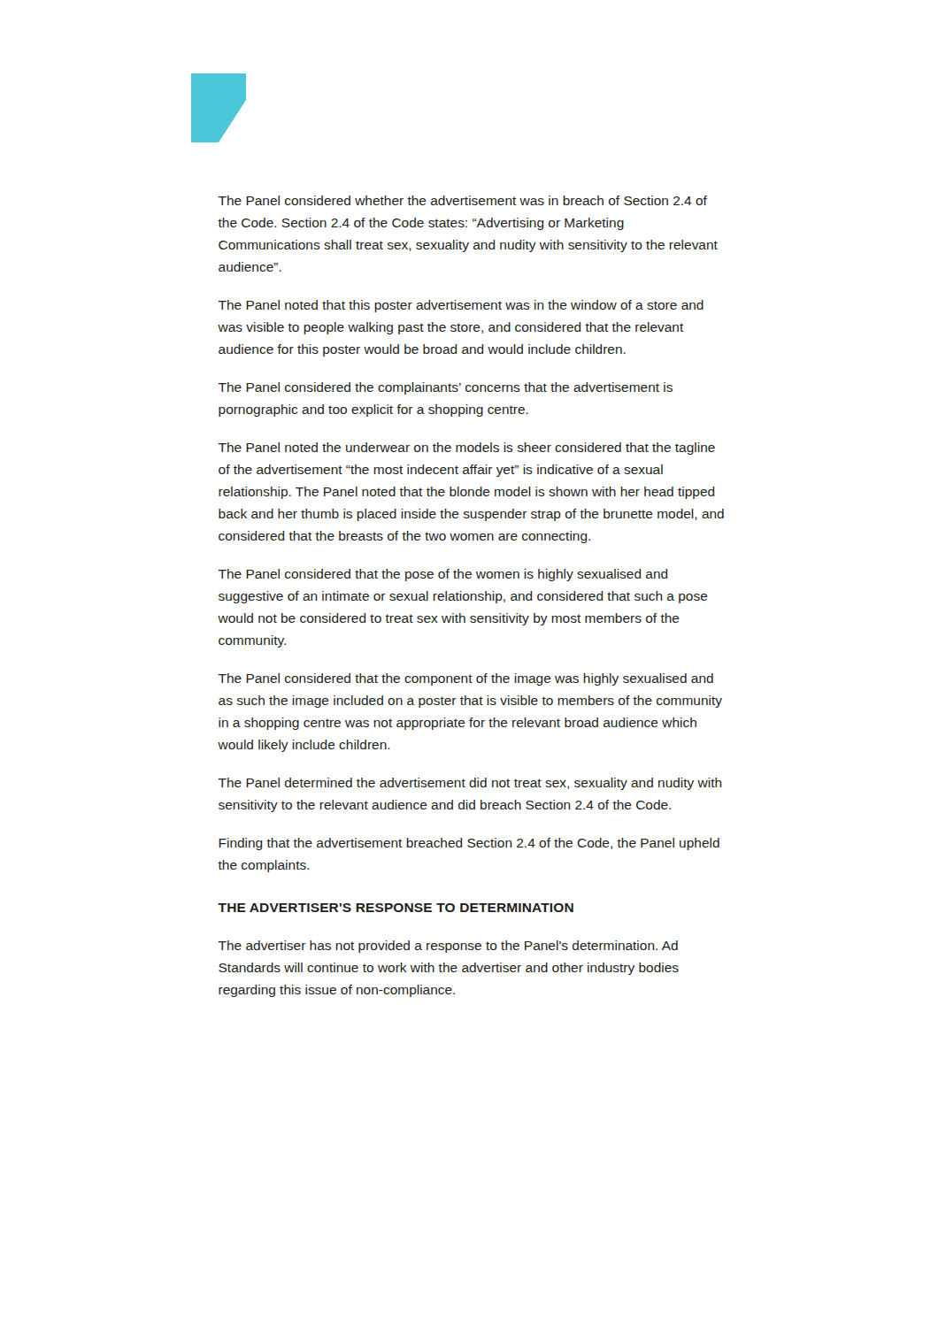The Panel considered whether the advertisement was in breach of Section 2.4 of the Code. Section 2.4 of the Code states: “Advertising or Marketing Communications shall treat sex, sexuality and nudity with sensitivity to the relevant audience”.
The Panel noted that this poster advertisement was in the window of a store and was visible to people walking past the store, and considered that the relevant audience for this poster would be broad and would include children.
The Panel considered the complainants’ concerns that the advertisement is pornographic and too explicit for a shopping centre.
The Panel noted the underwear on the models is sheer considered that the tagline of the advertisement “the most indecent affair yet” is indicative of a sexual relationship. The Panel noted that the blonde model is shown with her head tipped back and her thumb is placed inside the suspender strap of the brunette model, and considered that the breasts of the two women are connecting.
The Panel considered that the pose of the women is highly sexualised and suggestive of an intimate or sexual relationship, and considered that such a pose would not be considered to treat sex with sensitivity by most members of the community.
The Panel considered that the component of the image was highly sexualised and as such the image included on a poster that is visible to members of the community in a shopping centre was not appropriate for the relevant broad audience which would likely include children.
The Panel determined the advertisement did not treat sex, sexuality and nudity with sensitivity to the relevant audience and did breach Section 2.4 of the Code.
Finding that the advertisement breached Section 2.4 of the Code, the Panel upheld the complaints.
The advertiser's response to determination
The advertiser has not provided a response to the Panel's determination. Ad Standards will continue to work with the advertiser and other industry bodies regarding this issue of non-compliance.